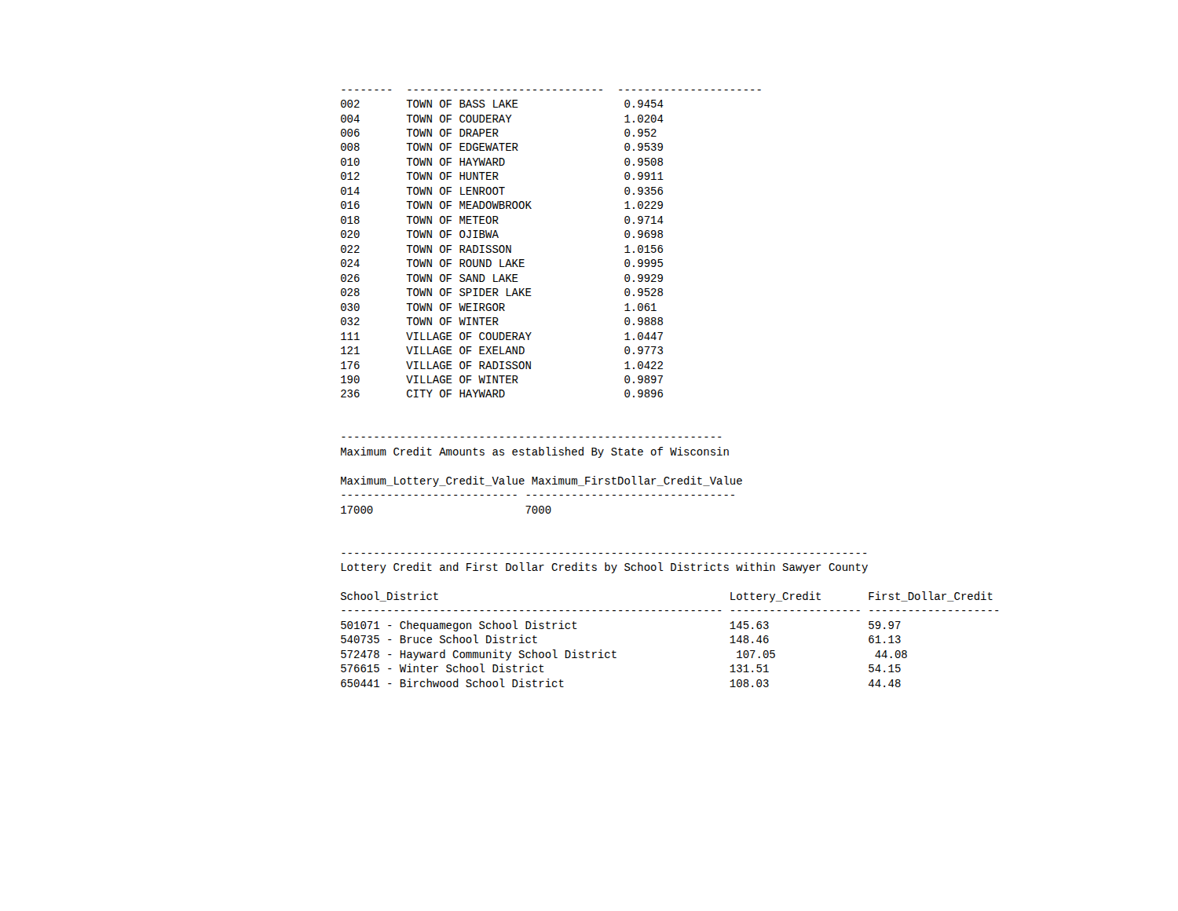--------  ------------------------------  ----------------------
002       TOWN OF BASS LAKE                0.9454
004       TOWN OF COUDERAY                 1.0204
006       TOWN OF DRAPER                   0.952
008       TOWN OF EDGEWATER                0.9539
010       TOWN OF HAYWARD                  0.9508
012       TOWN OF HUNTER                   0.9911
014       TOWN OF LENROOT                  0.9356
016       TOWN OF MEADOWBROOK              1.0229
018       TOWN OF METEOR                   0.9714
020       TOWN OF OJIBWA                   0.9698
022       TOWN OF RADISSON                 1.0156
024       TOWN OF ROUND LAKE               0.9995
026       TOWN OF SAND LAKE                0.9929
028       TOWN OF SPIDER LAKE              0.9528
030       TOWN OF WEIRGOR                  1.061
032       TOWN OF WINTER                   0.9888
111       VILLAGE OF COUDERAY              1.0447
121       VILLAGE OF EXELAND               0.9773
176       VILLAGE OF RADISSON              1.0422
190       VILLAGE OF WINTER                0.9897
236       CITY OF HAYWARD                  0.9896
----------------------------------------------------------
Maximum Credit Amounts as established By State of Wisconsin

Maximum_Lottery_Credit_Value Maximum_FirstDollar_Credit_Value
--------------------------- --------------------------------
17000                       7000
--------------------------------------------------------------------------------
Lottery Credit and First Dollar Credits by School Districts within Sawyer County

School_District                                            Lottery_Credit       First_Dollar_Credit
---------------------------------------------------------- -------------------- --------------------
501071 - Chequamegon School District                       145.63               59.97
540735 - Bruce School District                             148.46               61.13
572478 - Hayward Community School District                  107.05               44.08
576615 - Winter School District                            131.51               54.15
650441 - Birchwood School District                         108.03               44.48